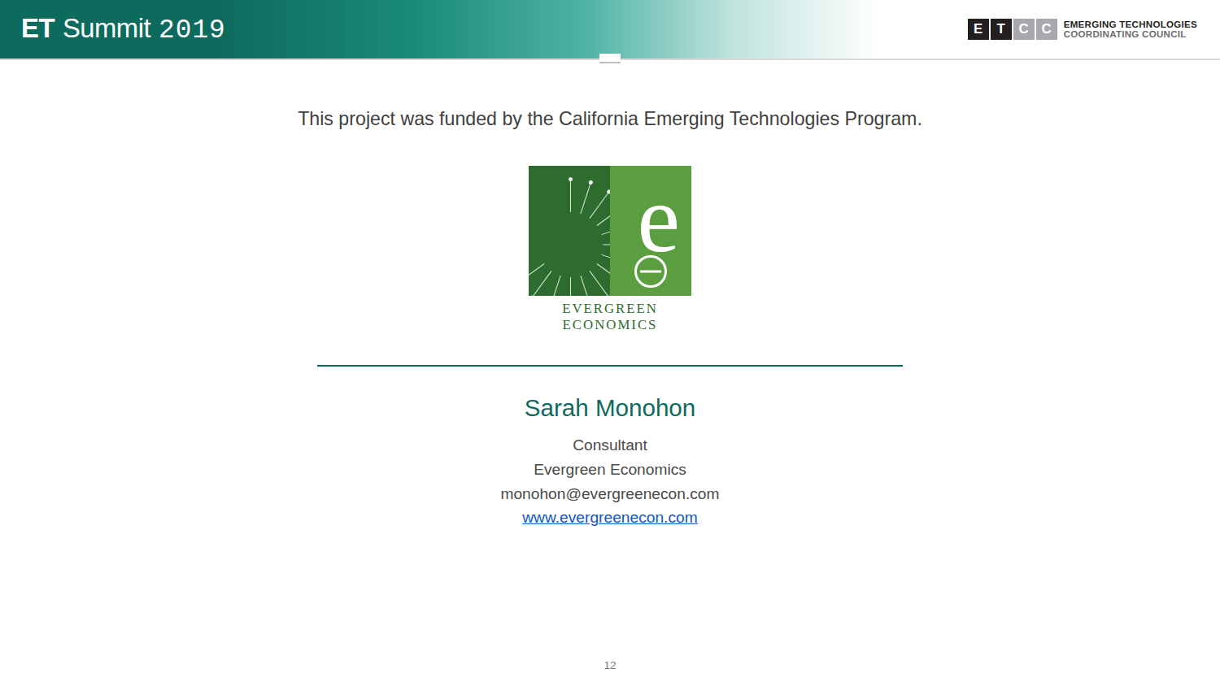ET Summit 2019
ETCC
EMERGING TECHNOLOGIES
COORDINATING COUNCIL
This project was funded by the California Emerging Technologies Program.
e
EVERGREEN
ECONOMICS
Sarah Monohon
Consultant
Evergreen Economics
monohon@evergreenecon.com
www.evergreenecon.com
12